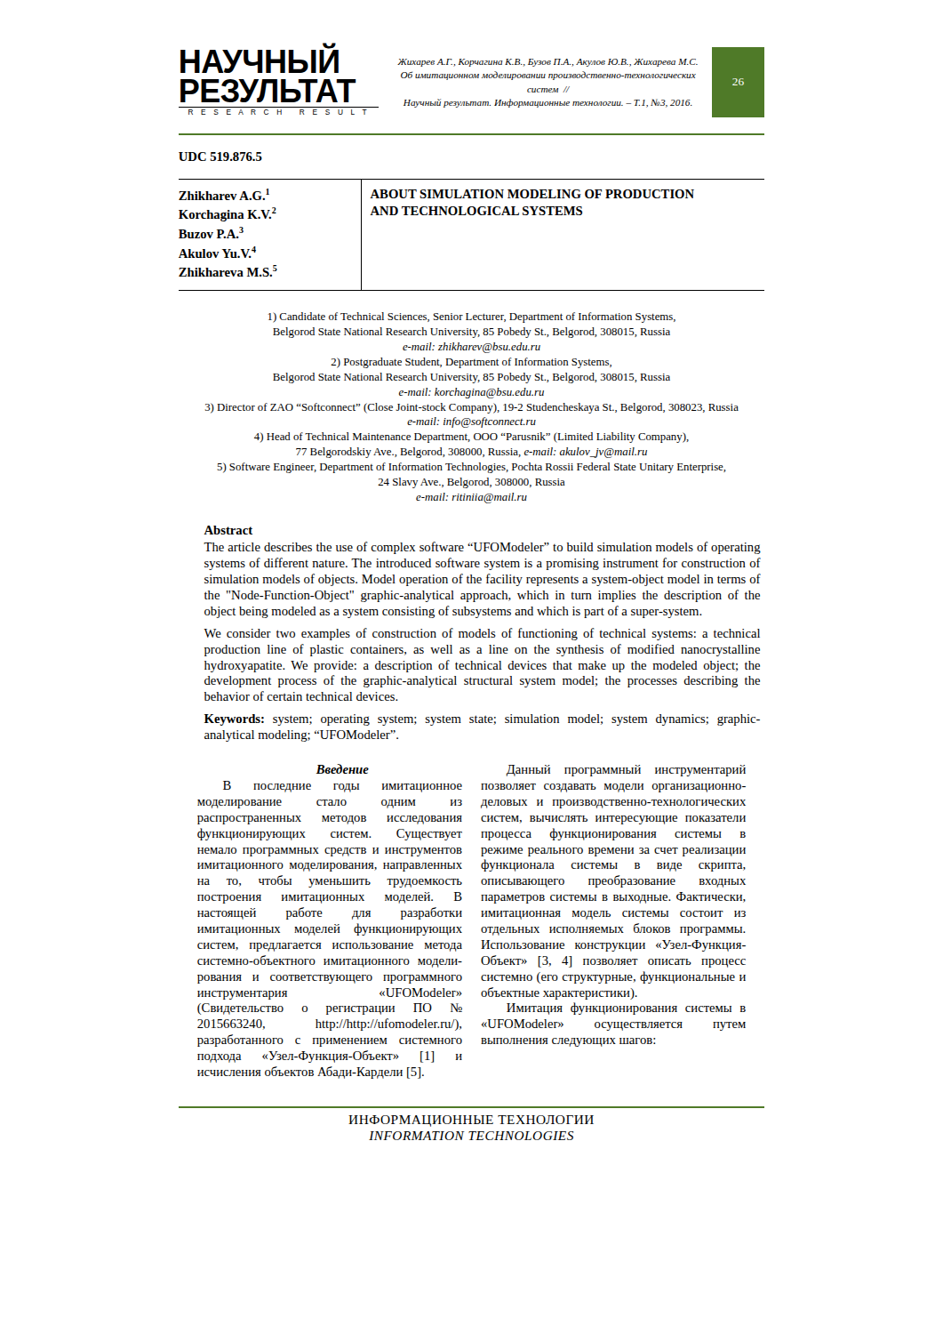НАУЧНЫЙ
РЕЗУЛЬТАТ
R E S E A R C H R E S U L T
Жихарев А.Г., Корчагина К.В., Бузов П.А., Акулов Ю.В., Жихарева М.С.
Об имитационном моделировании производственно-технологических систем //
Научный результат. Информационные технологии. – Т.1, №3, 2016.
26
UDC 519.876.5
Zhikharev A.G.1
Korchagina K.V.2
Buzov P.A.3
Akulov Yu.V.4
Zhikhareva M.S.5
ABOUT SIMULATION MODELING OF PRODUCTION
AND TECHNOLOGICAL SYSTEMS
1) Candidate of Technical Sciences, Senior Lecturer, Department of Information Systems,
Belgorod State National Research University, 85 Pobedy St., Belgorod, 308015, Russia
e-mail: zhikharev@bsu.edu.ru
2) Postgraduate Student, Department of Information Systems,
Belgorod State National Research University, 85 Pobedy St., Belgorod, 308015, Russia
e-mail: korchagina@bsu.edu.ru
3) Director of ZAO “Softconnect” (Close Joint-stock Company), 19-2 Studencheskaya St., Belgorod, 308023, Russia
e-mail: info@softconnect.ru
4) Head of Technical Maintenance Department, OOO “Parusnik” (Limited Liability Company),
77 Belgorodskiy Ave., Belgorod, 308000, Russia, e-mail: akulov_jv@mail.ru
5) Software Engineer, Department of Information Technologies, Pochta Rossii Federal State Unitary Enterprise,
24 Slavy Ave., Belgorod, 308000, Russia
e-mail: ritiniia@mail.ru
Abstract
The article describes the use of complex software “UFOModeler” to build simulation models of operating systems of different nature. The introduced software system is a promising instrument for construction of simulation models of objects. Model operation of the facility represents a system-object model in terms of the "Node-Function-Object" graphic-analytical approach, which in turn implies the description of the object being modeled as a system consisting of subsystems and which is part of a super-system.
We consider two examples of construction of models of functioning of technical systems: a technical production line of plastic containers, as well as a line on the synthesis of modified nanocrystalline hydroxyapatite. We provide: a description of technical devices that make up the modeled object; the development process of the graphic-analytical structural system model; the processes describing the behavior of certain technical devices.
Keywords: system; operating system; system state; simulation model; system dynamics; graphic-analytical modeling; “UFOModeler”.
Введение
В последние годы имитационное моделирование стало одним из распространенных методов исследования функционирующих систем. Существует немало программных средств и инструментов имитационного моделирования, направленных на то, чтобы уменьшить трудоемкость построения имитационных моделей. В настоящей работе для разработки имитационных моделей функционирующих систем, предлагается использование метода системно-объектного имитационного модели-рования и соответствующего программного инструментария «UFOModeler» (Свидетельство о регистрации ПО № 2015663240, http://http://ufomodeler.ru/), разработанного с применением системного подхода «Узел-Функция-Объект» [1] и исчисления объектов Абади-Кардели [5].
Данный программный инструментарий позволяет создавать модели организационно-деловых и производственно-технологических систем, вычислять интересующие показатели процесса функционирования системы в режиме реального времени за счет реализации функционала системы в виде скрипта, описывающего преобразование входных параметров системы в выходные. Фактически, имитационная модель системы состоит из отдельных исполняемых блоков программы. Использование конструкции «Узел-Функция-Объект» [3, 4] позволяет описать процесс системно (его структурные, функциональные и объектные характеристики).
Имитация функционирования системы в «UFOModeler» осуществляется путем выполнения следующих шагов:
ИНФОРМАЦИОННЫЕ ТЕХНОЛОГИИ
INFORMATION TECHNOLOGIES